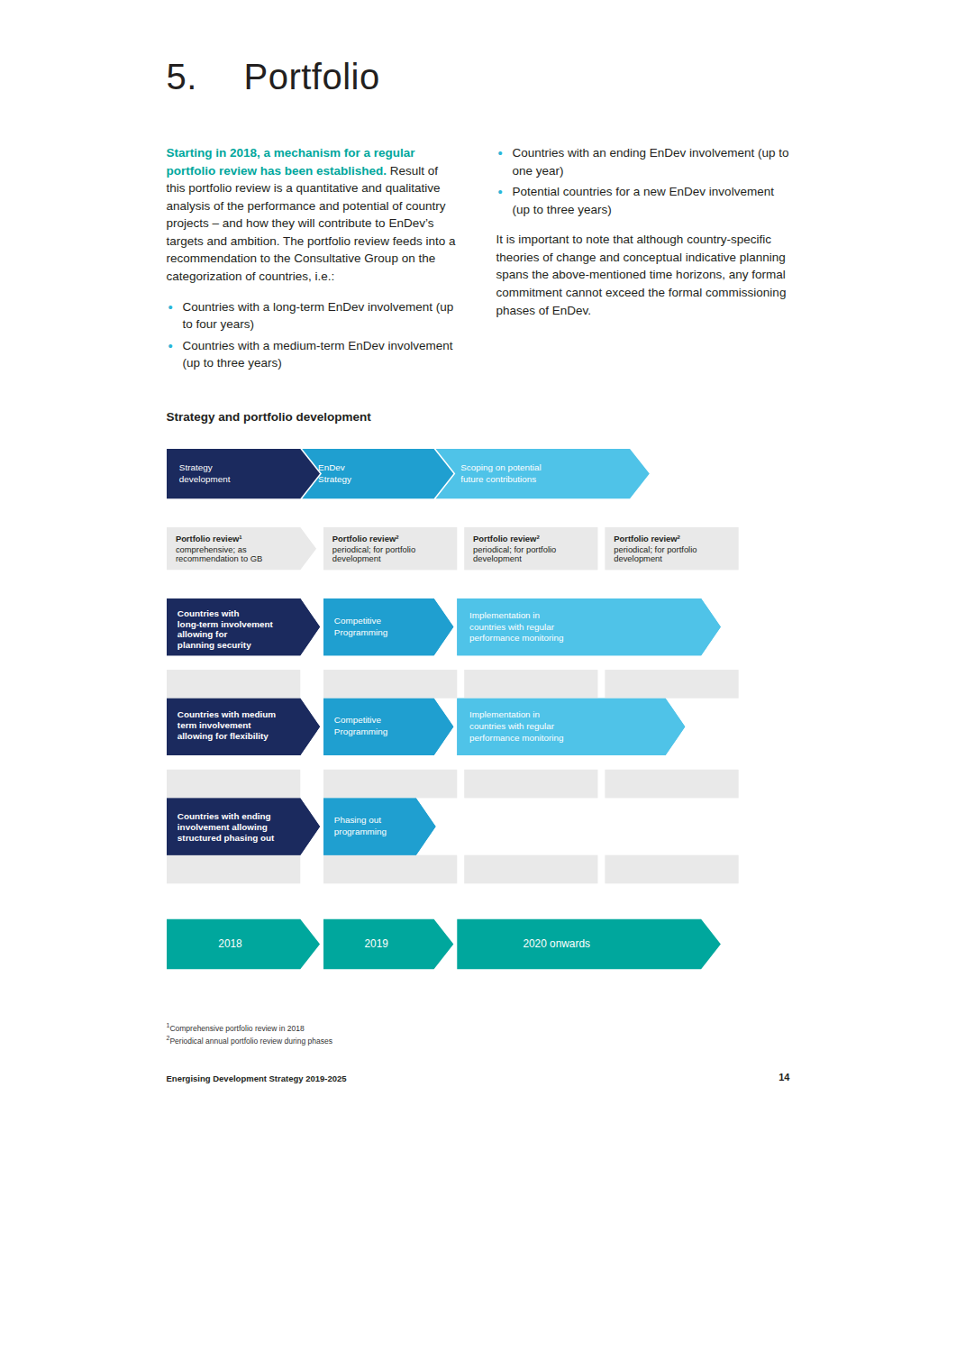5. Portfolio
Starting in 2018, a mechanism for a regular portfolio review has been established. Result of this portfolio review is a quantitative and qualitative analysis of the performance and potential of country projects – and how they will contribute to EnDev’s targets and ambition. The portfolio review feeds into a recommendation to the Consultative Group on the categorization of countries, i.e.:
Countries with a long-term EnDev involvement (up to four years)
Countries with a medium-term EnDev involvement (up to three years)
Countries with an ending EnDev involvement (up to one year)
Potential countries for a new EnDev involvement (up to three years)
It is important to note that although country-specific theories of change and conceptual indicative planning spans the above-mentioned time horizons, any formal commitment cannot exceed the formal commissioning phases of EnDev.
Strategy and portfolio development
Strategy development EnDev Strategy Scoping on potential future contributions Portfolio review1 comprehensive; as recommendation to GB Portfolio review2 periodical; for portfolio development Portfolio review2 periodical; for portfolio development Portfolio review2 periodical; for portfolio development Countries with long-term involvement allowing for planning security Competitive Programming Implementation in countries with regular performance monitoring Countries with medium term involvement allowing for flexibility Competitive Programming Implementation in countries with regular performance monitoring Countries with ending involvement allowing structured phasing out Phasing out programming Countries with long-term involvement allowing for planning security Competitive Programming Implementation in countries with regular performance monitoring Countries with medium term involvement allowing for flexibility Competitive Programming Implementation in countries with regular performance monitoring Countries with ending involvement allowing structured phasing out Phasing out programming 2018 2019 2020 onwards
1Comprehensive portfolio review in 2018
2Periodical annual portfolio review during phases
Energising Development Strategy 2019-2025
14